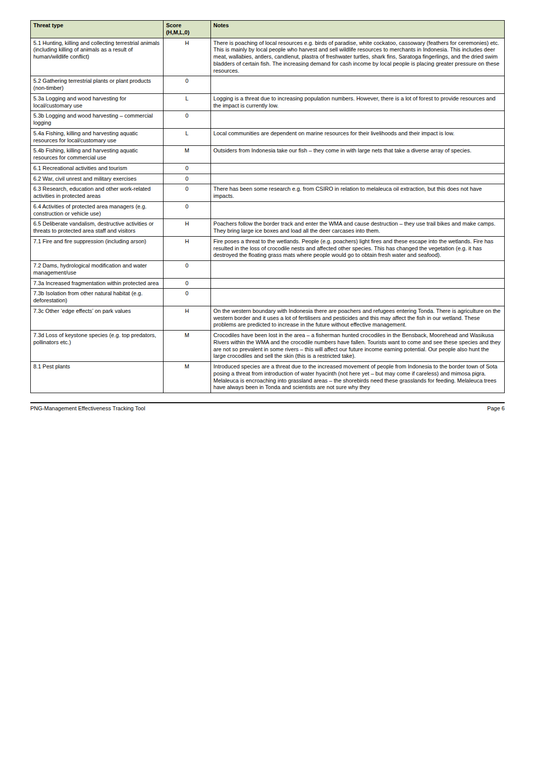| Threat type | Score (H,M,L,0) | Notes |
| --- | --- | --- |
| 5.1 Hunting, killing and collecting terrestrial animals (including killing of animals as a result of human/wildlife conflict) | H | There is poaching of local resources e.g. birds of paradise, white cockatoo, cassowary (feathers for ceremonies) etc. This is mainly by local people who harvest and sell wildlife resources to merchants in Indonesia. This includes deer meat, wallabies, antlers, candlenut, plastra of freshwater turtles, shark fins, Saratoga fingerlings, and the dried swim bladders of certain fish. The increasing demand for cash income by local people is placing greater pressure on these resources. |
| 5.2 Gathering terrestrial plants or plant products (non-timber) | 0 | |
| 5.3a Logging and wood harvesting for local/customary use | L | Logging is a threat due to increasing population numbers. However, there is a lot of forest to provide resources and the impact is currently low. |
| 5.3b Logging and wood harvesting – commercial logging | 0 | |
| 5.4a Fishing, killing and harvesting aquatic resources for local/customary use | L | Local communities are dependent on marine resources for their livelihoods and their impact is low. |
| 5.4b Fishing, killing and harvesting aquatic resources for commercial use | M | Outsiders from Indonesia take our fish – they come in with large nets that take a diverse array of species. |
| 6.1 Recreational activities and tourism | 0 | |
| 6.2 War, civil unrest and military exercises | 0 | |
| 6.3 Research, education and other work-related activities in protected areas | 0 | There has been some research e.g. from CSIRO in relation to melaleuca oil extraction, but this does not have impacts. |
| 6.4 Activities of protected area managers (e.g. construction or vehicle use) | 0 | |
| 6.5 Deliberate vandalism, destructive activities or threats to protected area staff and visitors | H | Poachers follow the border track and enter the WMA and cause destruction – they use trail bikes and make camps. They bring large ice boxes and load all the deer carcases into them. |
| 7.1 Fire and fire suppression (including arson) | H | Fire poses a threat to the wetlands. People (e.g. poachers) light fires and these escape into the wetlands. Fire has resulted in the loss of crocodile nests and affected other species. This has changed the vegetation (e.g. it has destroyed the floating grass mats where people would go to obtain fresh water and seafood). |
| 7.2 Dams, hydrological modification and water management/use | 0 | |
| 7.3a Increased fragmentation within protected area | 0 | |
| 7.3b Isolation from other natural habitat (e.g. deforestation) | 0 | |
| 7.3c Other ‘edge effects’ on park values | H | On the western boundary with Indonesia there are poachers and refugees entering Tonda. There is agriculture on the western border and it uses a lot of fertilisers and pesticides and this may affect the fish in our wetland. These problems are predicted to increase in the future without effective management. |
| 7.3d Loss of keystone species (e.g. top predators, pollinators etc.) | M | Crocodiles have been lost in the area – a fisherman hunted crocodiles in the Bensback, Moorehead and Wasikusa Rivers within the WMA and the crocodile numbers have fallen. Tourists want to come and see these species and they are not so prevalent in some rivers – this will affect our future income earning potential. Our people also hunt the large crocodiles and sell the skin (this is a restricted take). |
| 8.1 Pest plants | M | Introduced species are a threat due to the increased movement of people from Indonesia to the border town of Sota posing a threat from introduction of water hyacinth (not here yet – but may come if careless) and mimosa pigra. Melaleuca is encroaching into grassland areas – the shorebirds need these grasslands for feeding. Melaleuca trees have always been in Tonda and scientists are not sure why they |
PNG-Management Effectiveness Tracking Tool Page 6